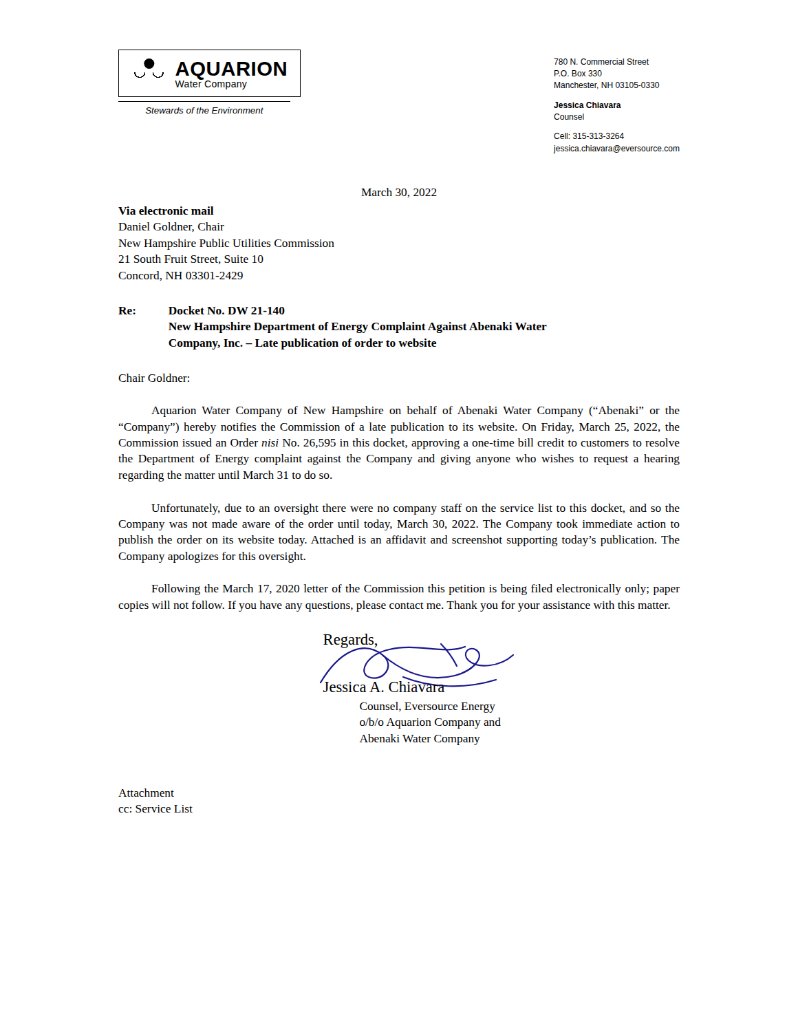AQUARION
Water Company
Stewards of the Environment
780 N. Commercial Street
P.O. Box 330
Manchester, NH 03105-0330
Jessica Chiavara
Counsel
Cell: 315-313-3264
jessica.chiavara@eversource.com
March 30, 2022
Via electronic mail
Daniel Goldner, Chair
New Hampshire Public Utilities Commission
21 South Fruit Street, Suite 10
Concord, NH 03301-2429
| Re: | Docket No. DW 21-140 |
| | New Hampshire Department of Energy Complaint Against Abenaki Water |
| | Company, Inc. – Late publication of order to website |
Chair Goldner:
Aquarion Water Company of New Hampshire on behalf of Abenaki Water Company (“Abenaki” or the “Company”) hereby notifies the Commission of a late publication to its website. On Friday, March 25, 2022, the Commission issued an Order nisi No. 26,595 in this docket, approving a one-time bill credit to customers to resolve the Department of Energy complaint against the Company and giving anyone who wishes to request a hearing regarding the matter until March 31 to do so.
Unfortunately, due to an oversight there were no company staff on the service list to this docket, and so the Company was not made aware of the order until today, March 30, 2022. The Company took immediate action to publish the order on its website today. Attached is an affidavit and screenshot supporting today’s publication. The Company apologizes for this oversight.
Following the March 17, 2020 letter of the Commission this petition is being filed electronically only; paper copies will not follow. If you have any questions, please contact me. Thank you for your assistance with this matter.
Regards,
Jessica A. Chiavara
Counsel, Eversource Energy
o/b/o Aquarion Company and
Abenaki Water Company
Attachment
cc: Service List